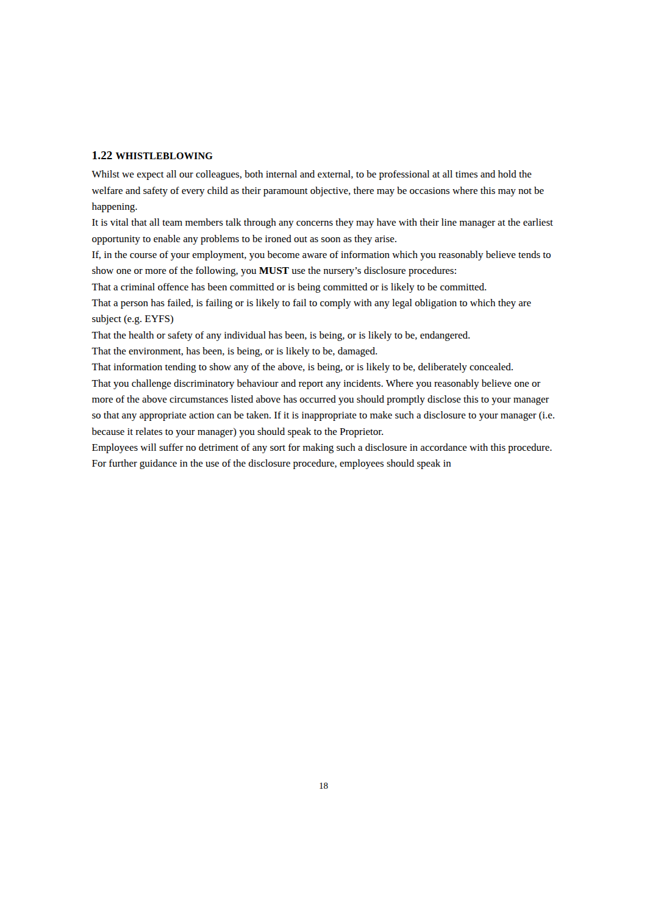1.22 Whistleblowing
Whilst we expect all our colleagues, both internal and external, to be professional at all times and hold the welfare and safety of every child as their paramount objective, there may be occasions where this may not be happening.
It is vital that all team members talk through any concerns they may have with their line manager at the earliest opportunity to enable any problems to be ironed out as soon as they arise.
If, in the course of your employment, you become aware of information which you reasonably believe tends to show one or more of the following, you MUST use the nursery’s disclosure procedures:
That a criminal offence has been committed or is being committed or is likely to be committed.
That a person has failed, is failing or is likely to fail to comply with any legal obligation to which they are subject (e.g. EYFS)
That the health or safety of any individual has been, is being, or is likely to be, endangered.
That the environment, has been, is being, or is likely to be, damaged.
That information tending to show any of the above, is being, or is likely to be, deliberately concealed.
That you challenge discriminatory behaviour and report any incidents. Where you reasonably believe one or more of the above circumstances listed above has occurred you should promptly disclose this to your manager so that any appropriate action can be taken. If it is inappropriate to make such a disclosure to your manager (i.e. because it relates to your manager) you should speak to the Proprietor.
Employees will suffer no detriment of any sort for making such a disclosure in accordance with this procedure. For further guidance in the use of the disclosure procedure, employees should speak in
18